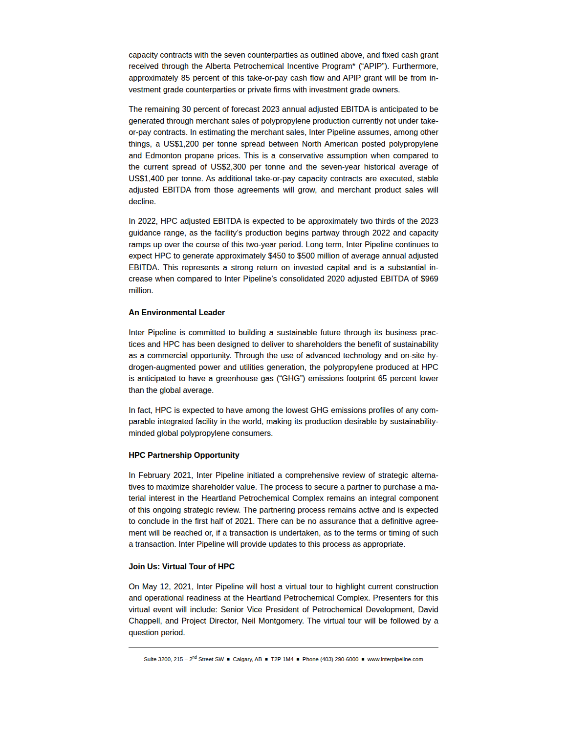capacity contracts with the seven counterparties as outlined above, and fixed cash grant received through the Alberta Petrochemical Incentive Program* (“APIP”). Furthermore, approximately 85 percent of this take-or-pay cash flow and APIP grant will be from investment grade counterparties or private firms with investment grade owners.
The remaining 30 percent of forecast 2023 annual adjusted EBITDA is anticipated to be generated through merchant sales of polypropylene production currently not under take-or-pay contracts. In estimating the merchant sales, Inter Pipeline assumes, among other things, a US$1,200 per tonne spread between North American posted polypropylene and Edmonton propane prices. This is a conservative assumption when compared to the current spread of US$2,300 per tonne and the seven-year historical average of US$1,400 per tonne. As additional take-or-pay capacity contracts are executed, stable adjusted EBITDA from those agreements will grow, and merchant product sales will decline.
In 2022, HPC adjusted EBITDA is expected to be approximately two thirds of the 2023 guidance range, as the facility’s production begins partway through 2022 and capacity ramps up over the course of this two-year period. Long term, Inter Pipeline continues to expect HPC to generate approximately $450 to $500 million of average annual adjusted EBITDA. This represents a strong return on invested capital and is a substantial increase when compared to Inter Pipeline’s consolidated 2020 adjusted EBITDA of $969 million.
An Environmental Leader
Inter Pipeline is committed to building a sustainable future through its business practices and HPC has been designed to deliver to shareholders the benefit of sustainability as a commercial opportunity. Through the use of advanced technology and on-site hydrogen-augmented power and utilities generation, the polypropylene produced at HPC is anticipated to have a greenhouse gas (“GHG”) emissions footprint 65 percent lower than the global average.
In fact, HPC is expected to have among the lowest GHG emissions profiles of any comparable integrated facility in the world, making its production desirable by sustainability-minded global polypropylene consumers.
HPC Partnership Opportunity
In February 2021, Inter Pipeline initiated a comprehensive review of strategic alternatives to maximize shareholder value. The process to secure a partner to purchase a material interest in the Heartland Petrochemical Complex remains an integral component of this ongoing strategic review. The partnering process remains active and is expected to conclude in the first half of 2021. There can be no assurance that a definitive agreement will be reached or, if a transaction is undertaken, as to the terms or timing of such a transaction. Inter Pipeline will provide updates to this process as appropriate.
Join Us: Virtual Tour of HPC
On May 12, 2021, Inter Pipeline will host a virtual tour to highlight current construction and operational readiness at the Heartland Petrochemical Complex. Presenters for this virtual event will include: Senior Vice President of Petrochemical Development, David Chappell, and Project Director, Neil Montgomery. The virtual tour will be followed by a question period.
Suite 3200, 215 – 2nd Street SW ■ Calgary, AB ■ T2P 1M4 ■ Phone (403) 290-6000 ■ www.interpipeline.com